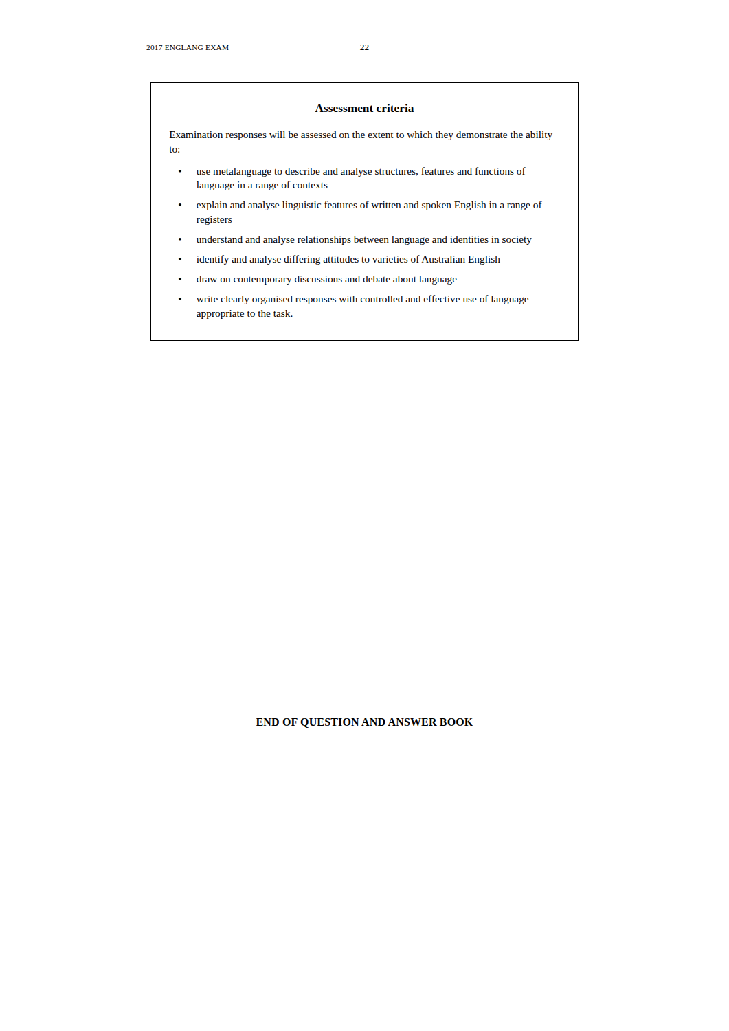2017 ENGLANG EXAM 22 2017 ENGLANG EXAM
Assessment criteria
Examination responses will be assessed on the extent to which they demonstrate the ability to:
use metalanguage to describe and analyse structures, features and functions of language in a range of contexts
explain and analyse linguistic features of written and spoken English in a range of registers
understand and analyse relationships between language and identities in society
identify and analyse differing attitudes to varieties of Australian English
draw on contemporary discussions and debate about language
write clearly organised responses with controlled and effective use of language appropriate to the task.
END OF QUESTION AND ANSWER BOOK